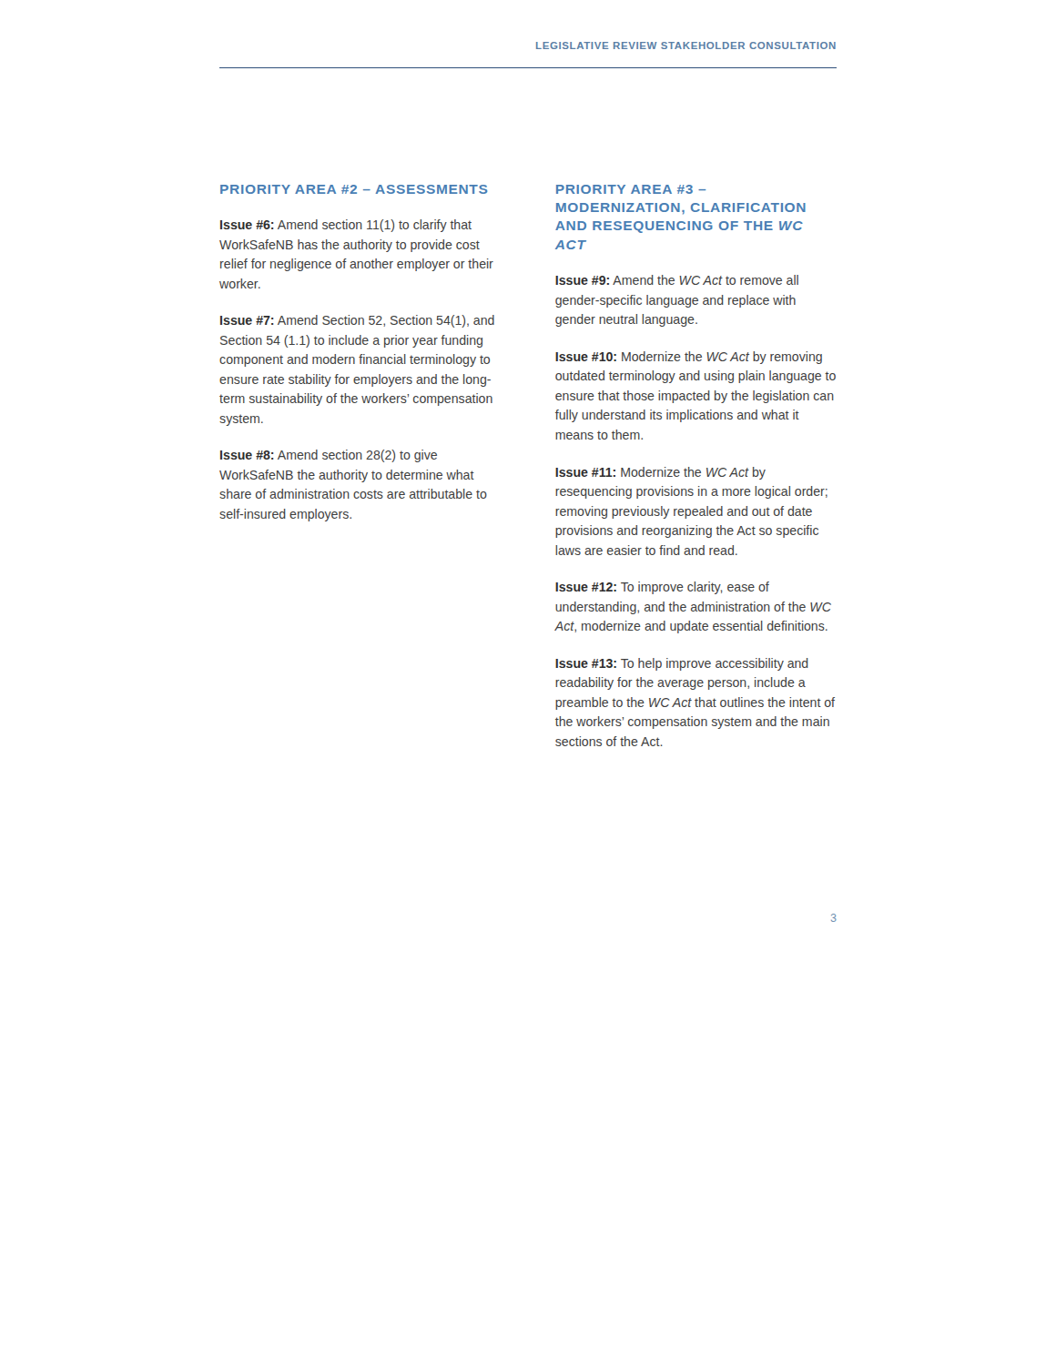Legislative Review Stakeholder Consultation
Priority Area #2 – Assessments
Issue #6: Amend section 11(1) to clarify that WorkSafeNB has the authority to provide cost relief for negligence of another employer or their worker.
Issue #7: Amend Section 52, Section 54(1), and Section 54 (1.1) to include a prior year funding component and modern financial terminology to ensure rate stability for employers and the long-term sustainability of the workers’ compensation system.
Issue #8: Amend section 28(2) to give WorkSafeNB the authority to determine what share of administration costs are attributable to self-insured employers.
Priority Area #3 – Modernization, Clarification and Resequencing of the WC Act
Issue #9: Amend the WC Act to remove all gender-specific language and replace with gender neutral language.
Issue #10: Modernize the WC Act by removing outdated terminology and using plain language to ensure that those impacted by the legislation can fully understand its implications and what it means to them.
Issue #11: Modernize the WC Act by resequencing provisions in a more logical order; removing previously repealed and out of date provisions and reorganizing the Act so specific laws are easier to find and read.
Issue #12: To improve clarity, ease of understanding, and the administration of the WC Act, modernize and update essential definitions.
Issue #13: To help improve accessibility and readability for the average person, include a preamble to the WC Act that outlines the intent of the workers’ compensation system and the main sections of the Act.
3